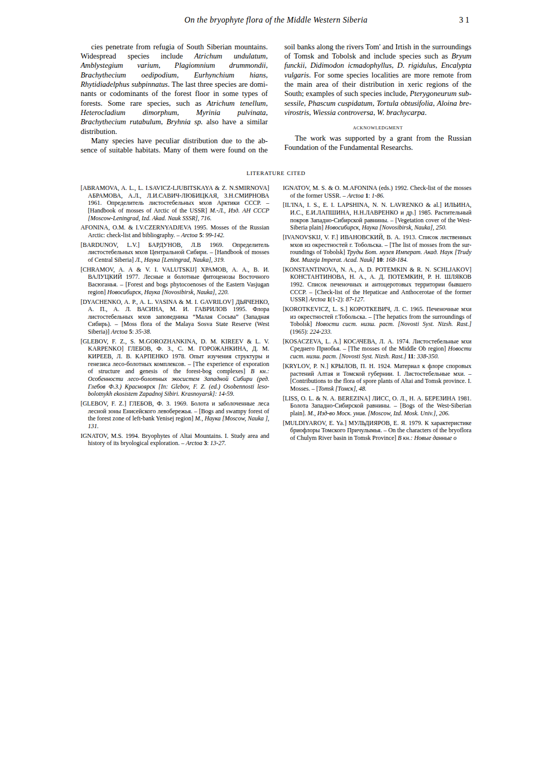On the bryophyte flora of the Middle Western Siberia 31
cies penetrate from refugia of South Siberian mountains. Widespread species include Atrichum undulatum, Amblystegium varium, Plagiomnium drummondii, Brachythecium oedipodium, Eurhynchium hians, Rhytidiadelphus subpinnatus. The last three species are dominants or codominants of the forest floor in some types of forests. Some rare species, such as Atrichum tenellum, Heterocladium dimorphum, Myrinia pulvinata, Brachythecium rutabulum, Bryhnia sp. also have a similar distribution.
Many species have peculiar distribution due to the absence of suitable habitats. Many of them were found on the soil banks along the rivers Tom' and Irtish in the surroundings of Tomsk and Tobolsk and include species such as Bryum funckii, Didimodon icmadophyllus, D. rigidulus, Encalypta vulgaris. For some species localities are more remote from the main area of their distribution in xeric regions of the South; examples of such species include, Pterygoneurum subsessile, Phascum cuspidatum, Tortula obtusifolia, Aloina brevirostris, Wiessia controversa, W. brachycarpa.
Acknowledgment
The work was supported by a grant from the Russian Foundation of the Fundamental Researchs.
Literature Cited
[ABRAMOVA, A. L., L. I.SAVICZ-LJUBITSKAYA & Z. N.SMIRNOVA] АБРАМОВА, А.Л., Л.И.САВИЧ-ЛЮБИЦКАЯ, З.Н.СМИРНОВА 1961. Определитель листостебельных мхов Арктики СССР. – [Handbook of mosses of Arctic of the USSR] М.-Л., Изд. АН СССР [Moscow-Leningrad, Izd. Akad. Nauk SSSR], 716.
AFONINA, O.M. & I.V.CZERNYADJEVA 1995. Mosses of the Russian Arctic: check-list and bibliography. – Arctoa 5: 99-142.
[BARDUNOV, L.V.] БАРДУНОВ, Л.В 1969. Определитель листостебельных мхов Центральной Сибири. – [Handbook of mosses of Central Siberia] Л., Наука [Leningrad, Nauka], 319.
[CHRAMOV, A. A & V. I. VALUTSKIJ] ХРАМОВ, А. А., В. И. ВАЛУЦКИЙ 1977. Лесные и болотные фитоценозы Восточного Васюганья. – [Forest and bogs phytocoenoses of the Eastern Vasjugan region] Новосибирск, Наука [Novosibirsk, Nauka], 220.
[DYACHENKO, A. P., A. L. VASINA & M. I. GAVRILOV] ДЬЯЧЕНКО, А. П., А. Л. ВАСИНА, М. И. ГАВРИЛОВ 1995. Флора листостебельных мхов заповедника “Малая Сосьва” (Западная Сибирь). – [Moss flora of the Malaya Sosva State Reserve (West Siberia)] Arctoa 5: 35-38.
[GLEBOV, F. Z., S. M.GOROZHANKINA, D. M. KIREEV & L. V. KARPENKO] ГЛЕБОВ, Ф. З., С. М. ГОРОЖАНКИНА, Д. М. КИРЕЕВ, Л. В. КАРПЕНКО 1978. Опыт изучения структуры и генезиса лесо-болотных комплексов. – [The experience of exporation of structure and genesis of the forest-bog complexes] В кн.: Особенности лесо-болотных экосистем Западной Сибири (ред. Глебов Ф.З.) Красноярск [In: Glebov, F. Z. (ed.) Osobennosti leso-bolotnykh ekosistem Zapadnoj Sibiri. Krasnoyarsk]: 14-59.
[GLEBOV, F. Z.] ГЛЕБОВ, Ф. З. 1969. Болота и заболоченные леса лесной зоны Енисейского левобережья. – [Bogs and swampy forest of the forest zone of left-bank Yenisej region] М., Наука [Moscow, Nauka ], 131.
IGNATOV, M.S. 1994. Bryophytes of Altai Mountains. I. Study area and history of its bryological exploration. – Arctoa 3: 13-27.
IGNATOV, M. S. & O. M.AFONINA (eds.) 1992. Check-list of the mosses of the former USSR. – Arctoa 1: 1-86.
[IL'INA, I. S., E. I. LAPSHINA, N. N. LAVRENKO & al.] ИЛЬИНА, И.С., Е.И.ЛАПШИНА, Н.Н.ЛАВРЕНКО и др.] 1985. Растительный покров Западно-Сибирской равнины. – [Vegetation cover of the West-Siberia plain] Новосибирск, Наука [Novosibirsk, Nauka], 250.
[IVANOVSKIJ, V. F.] ИВАНОВСКИЙ, В. А. 1913. Список лиственных мхов из окрестностей г. Тобольска. – [The list of mosses from the surroundings of Tobolsk] Труды Бот. музея Императ. Акад. Наук [Trudy Bot. Muzeja Imperat. Acad. Nauk] 10: 168-184.
[KONSTANTINOVA, N. A., A. D. POTEMKIN & R. N. SCHLJAKOV] КОНСТАНТИНОВА, Н. А., А. Д. ПОТЕМКИН, Р. Н. ШЛЯКОВ 1992. Список печеночных и антоцеротовых территории бывшего СССР. – [Check-list of the Hepaticae and Anthocerotae of the former USSR] Arctoa 1(1-2): 87-127.
[KOROTKEVICZ, L. S.] КОРОТКЕВИЧ, Л. С. 1965. Печеночные мхи из окрестностей г.Тобольска. – [The hepatics from the surroundings of Tobolsk] Новости сист. низш. раст. [Novosti Syst. Nizsh. Rast.] (1965): 224-233.
[KOSACZEVA, L. A.] КОСАЧЕВА, Л. А. 1974. Листостебельные мхи Среднего Приобья. – [The mosses of the Middle Ob region] Новости сист. низш. раст. [Novosti Syst. Nizsh. Rast.] 11: 338-350.
[KRYLOV, P. N.] КРЫЛОВ, П. Н. 1924. Материал к флоре споровых растений Алтая и Томской губернии. I. Листостебельные мхи. – [Contributions to the flora of spore plants of Altai and Tomsk province. I. Mosses. – [Tomsk [Томск], 48.
[LISS, O. L. & N. A. BEREZINA] ЛИСС, О. Л., Н. А. БЕРЕЗИНА 1981. Болота Западно-Сибирской равнины. – [Bogs of the West-Siberian plain]. М., Изд-во Моск. унив. [Moscow, Izd. Mosk. Univ.], 206.
[MULDIYAROV, E. Ya.] МУЛЬДИЯРОВ, Е. Я. 1979. К характеристике бриофлоры Томского Причулымья. – On the characters of the bryoflora of Chulym River basin in Tomsk Province] В кн.: Новые данные о